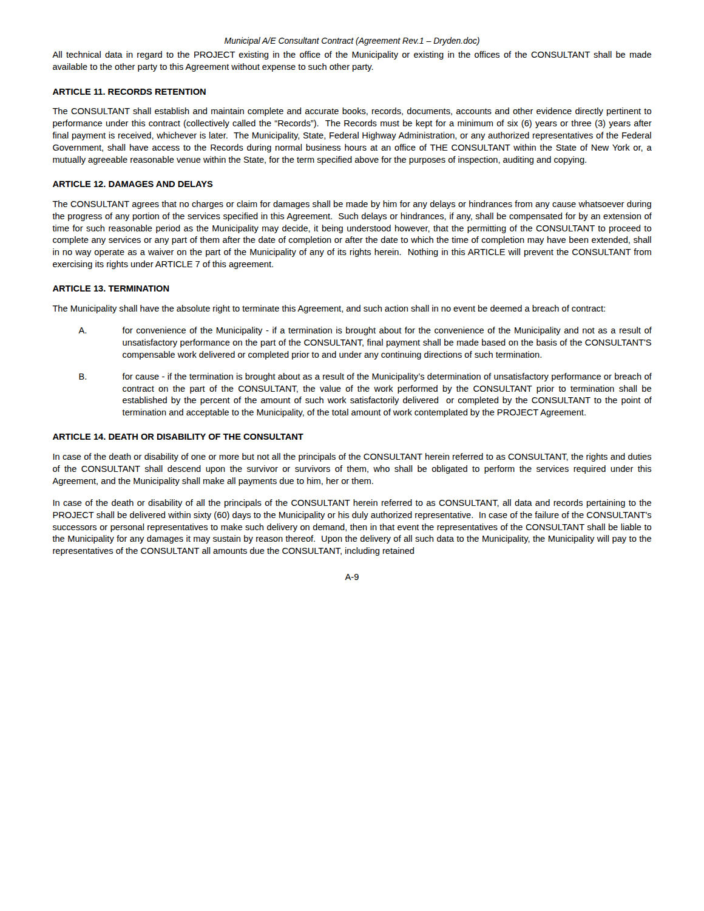Municipal A/E Consultant Contract (Agreement Rev.1 – Dryden.doc)
All technical data in regard to the PROJECT existing in the office of the Municipality or existing in the offices of the CONSULTANT shall be made available to the other party to this Agreement without expense to such other party.
ARTICLE 11. RECORDS RETENTION
The CONSULTANT shall establish and maintain complete and accurate books, records, documents, accounts and other evidence directly pertinent to performance under this contract (collectively called the “Records”). The Records must be kept for a minimum of six (6) years or three (3) years after final payment is received, whichever is later. The Municipality, State, Federal Highway Administration, or any authorized representatives of the Federal Government, shall have access to the Records during normal business hours at an office of THE CONSULTANT within the State of New York or, a mutually agreeable reasonable venue within the State, for the term specified above for the purposes of inspection, auditing and copying.
ARTICLE 12. DAMAGES AND DELAYS
The CONSULTANT agrees that no charges or claim for damages shall be made by him for any delays or hindrances from any cause whatsoever during the progress of any portion of the services specified in this Agreement. Such delays or hindrances, if any, shall be compensated for by an extension of time for such reasonable period as the Municipality may decide, it being understood however, that the permitting of the CONSULTANT to proceed to complete any services or any part of them after the date of completion or after the date to which the time of completion may have been extended, shall in no way operate as a waiver on the part of the Municipality of any of its rights herein. Nothing in this ARTICLE will prevent the CONSULTANT from exercising its rights under ARTICLE 7 of this agreement.
ARTICLE 13. TERMINATION
The Municipality shall have the absolute right to terminate this Agreement, and such action shall in no event be deemed a breach of contract:
A.
for convenience of the Municipality - if a termination is brought about for the convenience of the Municipality and not as a result of unsatisfactory performance on the part of the CONSULTANT, final payment shall be made based on the basis of the CONSULTANT'S compensable work delivered or completed prior to and under any continuing directions of such termination.
B.
for cause - if the termination is brought about as a result of the Municipality’s determination of unsatisfactory performance or breach of contract on the part of the CONSULTANT, the value of the work performed by the CONSULTANT prior to termination shall be established by the percent of the amount of such work satisfactorily delivered or completed by the CONSULTANT to the point of termination and acceptable to the Municipality, of the total amount of work contemplated by the PROJECT Agreement.
ARTICLE 14. DEATH OR DISABILITY OF THE CONSULTANT
In case of the death or disability of one or more but not all the principals of the CONSULTANT herein referred to as CONSULTANT, the rights and duties of the CONSULTANT shall descend upon the survivor or survivors of them, who shall be obligated to perform the services required under this Agreement, and the Municipality shall make all payments due to him, her or them.
In case of the death or disability of all the principals of the CONSULTANT herein referred to as CONSULTANT, all data and records pertaining to the PROJECT shall be delivered within sixty (60) days to the Municipality or his duly authorized representative. In case of the failure of the CONSULTANT's successors or personal representatives to make such delivery on demand, then in that event the representatives of the CONSULTANT shall be liable to the Municipality for any damages it may sustain by reason thereof. Upon the delivery of all such data to the Municipality, the Municipality will pay to the representatives of the CONSULTANT all amounts due the CONSULTANT, including retained
A-9